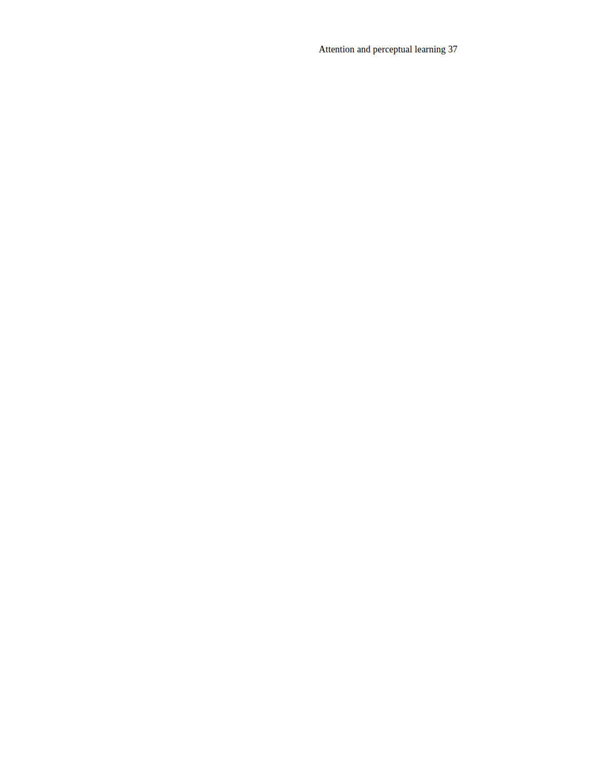Attention and perceptual learning 37